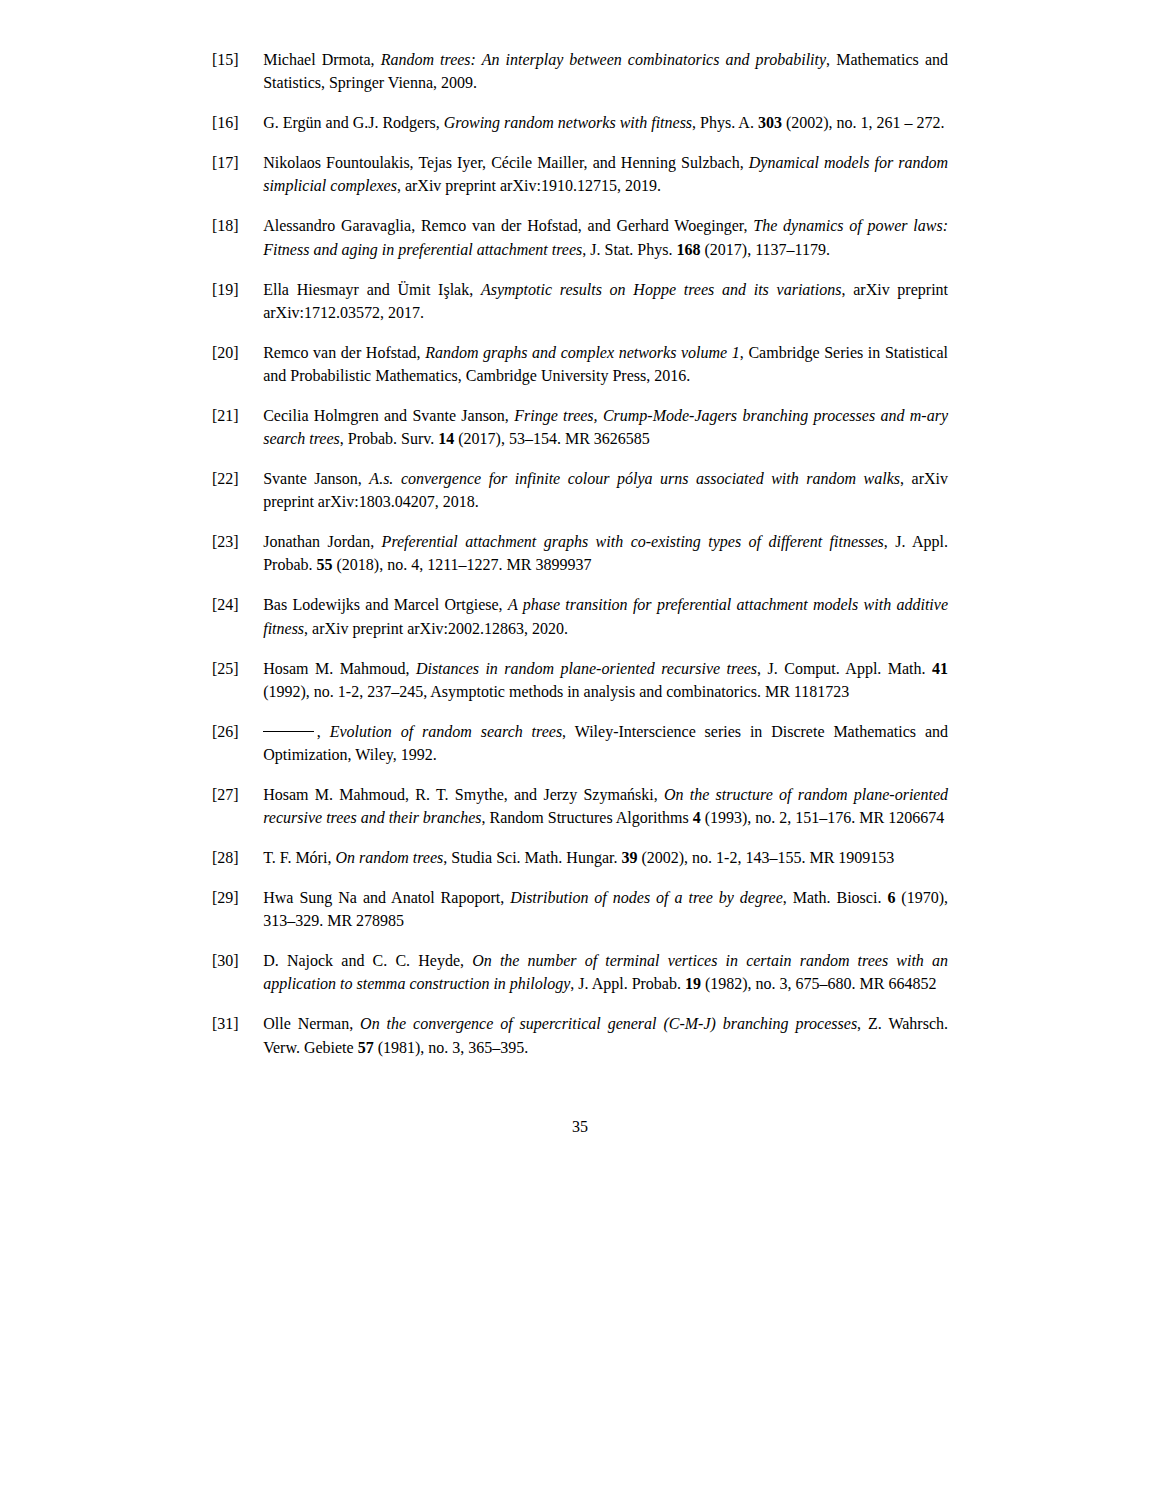Michael Drmota, Random trees: An interplay between combinatorics and probability, Mathematics and Statistics, Springer Vienna, 2009.
G. Ergün and G.J. Rodgers, Growing random networks with fitness, Phys. A. 303 (2002), no. 1, 261 – 272.
Nikolaos Fountoulakis, Tejas Iyer, Cécile Mailler, and Henning Sulzbach, Dynamical models for random simplicial complexes, arXiv preprint arXiv:1910.12715, 2019.
Alessandro Garavaglia, Remco van der Hofstad, and Gerhard Woeginger, The dynamics of power laws: Fitness and aging in preferential attachment trees, J. Stat. Phys. 168 (2017), 1137–1179.
Ella Hiesmayr and Ümit Işlak, Asymptotic results on Hoppe trees and its variations, arXiv preprint arXiv:1712.03572, 2017.
Remco van der Hofstad, Random graphs and complex networks volume 1, Cambridge Series in Statistical and Probabilistic Mathematics, Cambridge University Press, 2016.
Cecilia Holmgren and Svante Janson, Fringe trees, Crump-Mode-Jagers branching processes and m-ary search trees, Probab. Surv. 14 (2017), 53–154. MR 3626585
Svante Janson, A.s. convergence for infinite colour pólya urns associated with random walks, arXiv preprint arXiv:1803.04207, 2018.
Jonathan Jordan, Preferential attachment graphs with co-existing types of different fitnesses, J. Appl. Probab. 55 (2018), no. 4, 1211–1227. MR 3899937
Bas Lodewijks and Marcel Ortgiese, A phase transition for preferential attachment models with additive fitness, arXiv preprint arXiv:2002.12863, 2020.
Hosam M. Mahmoud, Distances in random plane-oriented recursive trees, J. Comput. Appl. Math. 41 (1992), no. 1-2, 237–245, Asymptotic methods in analysis and combinatorics. MR 1181723
, Evolution of random search trees, Wiley-Interscience series in Discrete Mathematics and Optimization, Wiley, 1992.
Hosam M. Mahmoud, R. T. Smythe, and Jerzy Szymański, On the structure of random plane-oriented recursive trees and their branches, Random Structures Algorithms 4 (1993), no. 2, 151–176. MR 1206674
T. F. Móri, On random trees, Studia Sci. Math. Hungar. 39 (2002), no. 1-2, 143–155. MR 1909153
Hwa Sung Na and Anatol Rapoport, Distribution of nodes of a tree by degree, Math. Biosci. 6 (1970), 313–329. MR 278985
D. Najock and C. C. Heyde, On the number of terminal vertices in certain random trees with an application to stemma construction in philology, J. Appl. Probab. 19 (1982), no. 3, 675–680. MR 664852
Olle Nerman, On the convergence of supercritical general (C-M-J) branching processes, Z. Wahrsch. Verw. Gebiete 57 (1981), no. 3, 365–395.
35